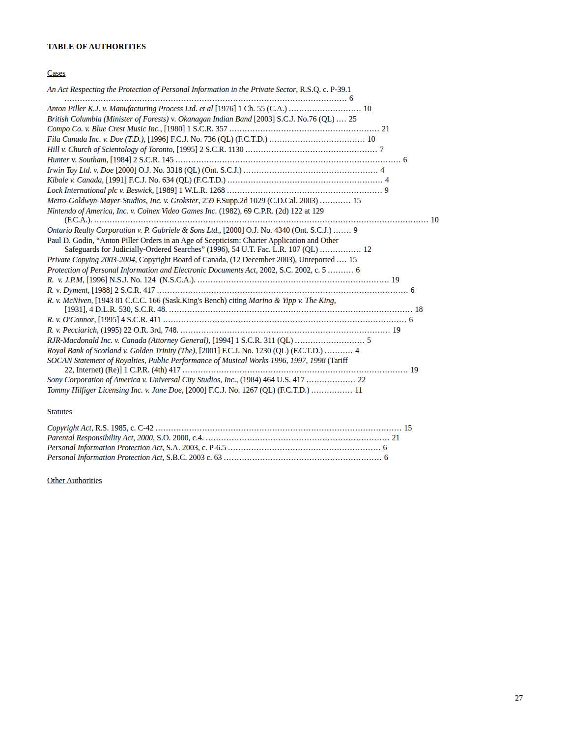TABLE OF AUTHORITIES
Cases
An Act Respecting the Protection of Personal Information in the Private Sector, R.S.Q. c. P-39.1 ............................................................................................................. 6
Anton Piller K.J. v. Manufacturing Process Ltd. et al [1976] 1 Ch. 55 (C.A.) ............................ 10
British Columbia (Minister of Forests) v. Okanagan Indian Band [2003] S.C.J. No.76 (QL) .... 25
Compo Co. v. Blue Crest Music Inc., [1980] 1 S.C.R. 357 .......................................................... 21
Fila Canada Inc. v. Doe (T.D.), [1996] F.C.J. No. 736 (QL) (F.C.T.D.) ..................................... 10
Hill v. Church of Scientology of Toronto, [1995] 2 S.C.R. 1130 ................................................... 7
Hunter v. Southam, [1984] 2 S.C.R. 145 ....................................................................................... 6
Irwin Toy Ltd. v. Doe [2000] O.J. No. 3318 (QL) (Ont. S.C.J.) .................................................... 4
Kibale v. Canada, [1991] F.C.J. No. 634 (QL) (F.C.T.D.) ............................................................ 4
Lock International plc v. Beswick, [1989] 1 W.L.R. 1268 ............................................................ 9
Metro-Goldwyn-Mayer-Studios, Inc. v. Grokster, 259 F.Supp.2d 1029 (C.D.Cal. 2003) ............ 15
Nintendo of America, Inc. v. Coinex Video Games Inc. (1982), 69 C.P.R. (2d) 122 at 129 (F.C.A.). ................................................................................................................................. 10
Ontario Realty Corporation v. P. Gabriele & Sons Ltd., [2000] O.J. No. 4340 (Ont. S.C.J.) ....... 9
Paul D. Godin, “Anton Piller Orders in an Age of Scepticism: Charter Application and Other Safeguards for Judicially-Ordered Searches” (1996), 54 U.T. Fac. L.R. 107 (QL) ................ 12
Private Copying 2003-2004, Copyright Board of Canada, (12 December 2003), Unreported .... 15
Protection of Personal Information and Electronic Documents Act, 2002, S.C. 2002, c. 5 .......... 6
R. v. J.P.M, [1996] N.S.J. No. 124 (N.S.C.A.). .......................................................................... 19
R. v. Dyment, [1988] 2 S.C.R. 417 ................................................................................................. 6
R. v. McNiven, [1943 81 C.C.C. 166 (Sask.King's Bench) citing Marino & Yipp v. The King, [1931], 4 D.L.R. 530, S.C.R. 48. .............................................................................................. 18
R. v. O'Connor, [1995] 4 S.C.R. 411 .............................................................................................. 6
R. v. Pecciarich, (1995) 22 O.R. 3rd, 748. ................................................................................. 19
RJR-Macdonald Inc. v. Canada (Attorney General), [1994] 1 S.C.R. 311 (QL) ........................... 5
Royal Bank of Scotland v. Golden Trinity (The), [2001] F.C.J. No. 1230 (QL) (F.C.T.D.) ........... 4
SOCAN Statement of Royalties, Public Performance of Musical Works 1996, 1997, 1998 (Tariff 22, Internet) (Re)] 1 C.P.R. (4th) 417 ....................................................................................... 19
Sony Corporation of America v. Universal City Studios, Inc., (1984) 464 U.S. 417 ................... 22
Tommy Hilfiger Licensing Inc. v. Jane Doe, [2000] F.C.J. No. 1267 (QL) (F.C.T.D.) ................ 11
Statutes
Copyright Act, R.S. 1985, c. C-42 ............................................................................................... 15
Parental Responsibility Act, 2000, S.O. 2000, c.4. ....................................................................... 21
Personal Information Protection Act, S.A. 2003, c. P-6.5 ........................................................... 6
Personal Information Protection Act, S.B.C. 2003 c. 63 ............................................................. 6
Other Authorities
27